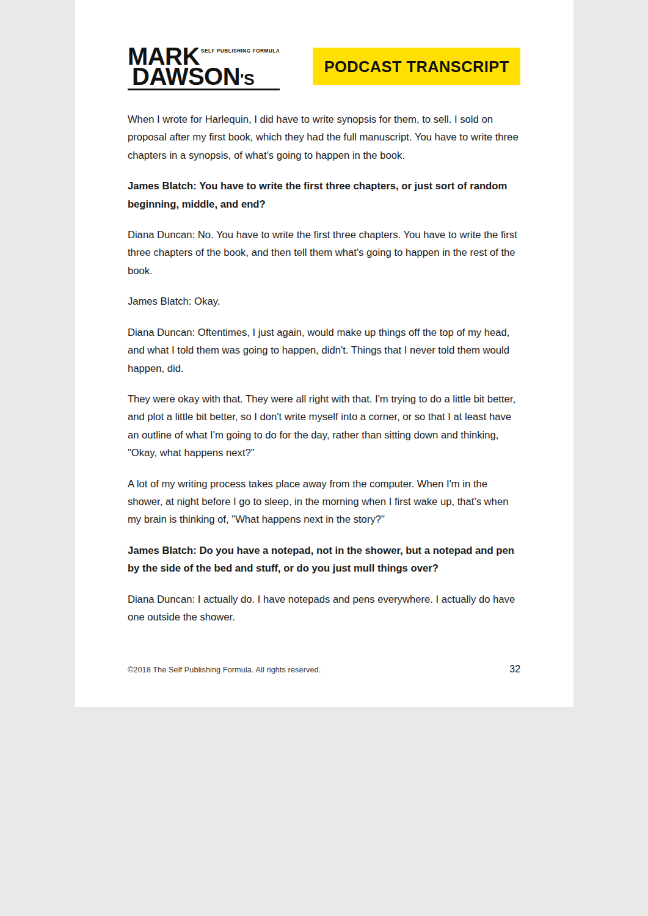MarkSelf Publishing Formula Dawson's
Podcast Transcript
When I wrote for Harlequin, I did have to write synopsis for them, to sell. I sold on proposal after my first book, which they had the full manuscript. You have to write three chapters in a synopsis, of what's going to happen in the book.
James Blatch: You have to write the first three chapters, or just sort of random beginning, middle, and end?
Diana Duncan: No. You have to write the first three chapters. You have to write the first three chapters of the book, and then tell them what's going to happen in the rest of the book.
James Blatch: Okay.
Diana Duncan: Oftentimes, I just again, would make up things off the top of my head, and what I told them was going to happen, didn't. Things that I never told them would happen, did.
They were okay with that. They were all right with that. I'm trying to do a little bit better, and plot a little bit better, so I don't write myself into a corner, or so that I at least have an outline of what I'm going to do for the day, rather than sitting down and thinking, "Okay, what happens next?"
A lot of my writing process takes place away from the computer. When I'm in the shower, at night before I go to sleep, in the morning when I first wake up, that's when my brain is thinking of, "What happens next in the story?"
James Blatch: Do you have a notepad, not in the shower, but a notepad and pen by the side of the bed and stuff, or do you just mull things over?
Diana Duncan: I actually do. I have notepads and pens everywhere. I actually do have one outside the shower.
©2018 The Self Publishing Formula. All rights reserved. 32